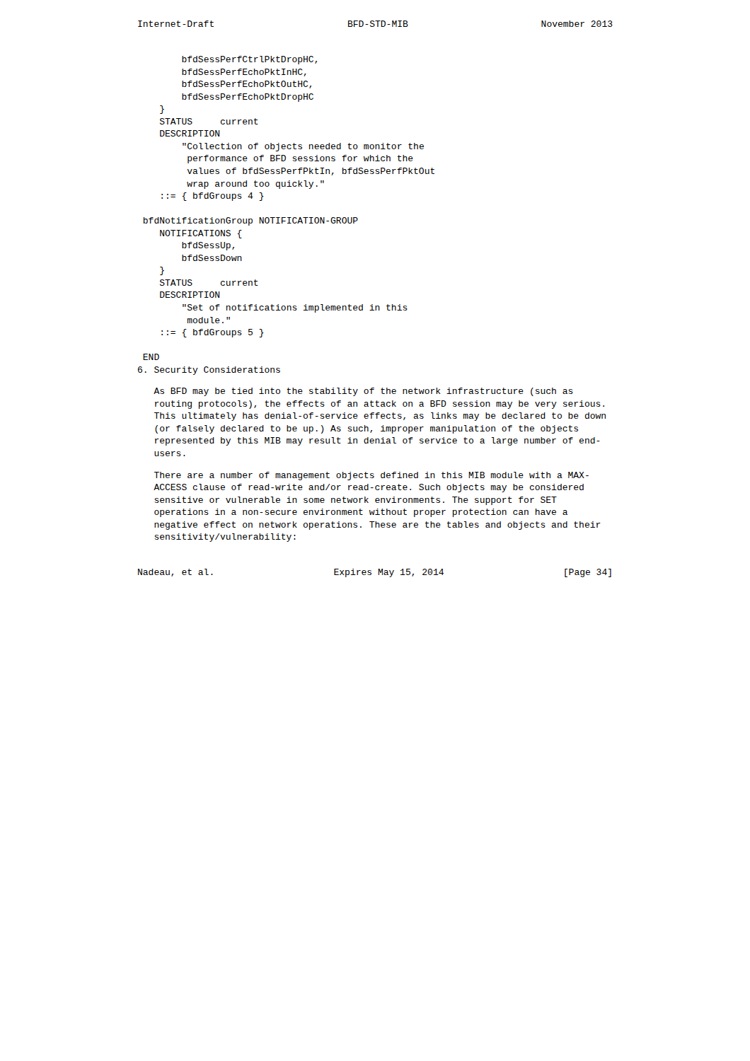Internet-Draft BFD-STD-MIB November 2013
        bfdSessPerfCtrlPktDropHC,
        bfdSessPerfEchoPktInHC,
        bfdSessPerfEchoPktOutHC,
        bfdSessPerfEchoPktDropHC
    }
    STATUS     current
    DESCRIPTION
        "Collection of objects needed to monitor the
         performance of BFD sessions for which the
         values of bfdSessPerfPktIn, bfdSessPerfPktOut
         wrap around too quickly."
    ::= { bfdGroups 4 }

 bfdNotificationGroup NOTIFICATION-GROUP
    NOTIFICATIONS {
        bfdSessUp,
        bfdSessDown
    }
    STATUS     current
    DESCRIPTION
        "Set of notifications implemented in this
         module."
    ::= { bfdGroups 5 }

 END
6. Security Considerations
As BFD may be tied into the stability of the network infrastructure (such as routing protocols), the effects of an attack on a BFD session may be very serious. This ultimately has denial-of-service effects, as links may be declared to be down (or falsely declared to be up.) As such, improper manipulation of the objects represented by this MIB may result in denial of service to a large number of end- users.
There are a number of management objects defined in this MIB module with a MAX-ACCESS clause of read-write and/or read-create. Such objects may be considered sensitive or vulnerable in some network environments. The support for SET operations in a non-secure environment without proper protection can have a negative effect on network operations. These are the tables and objects and their sensitivity/vulnerability:
Nadeau, et al. Expires May 15, 2014 [Page 34]